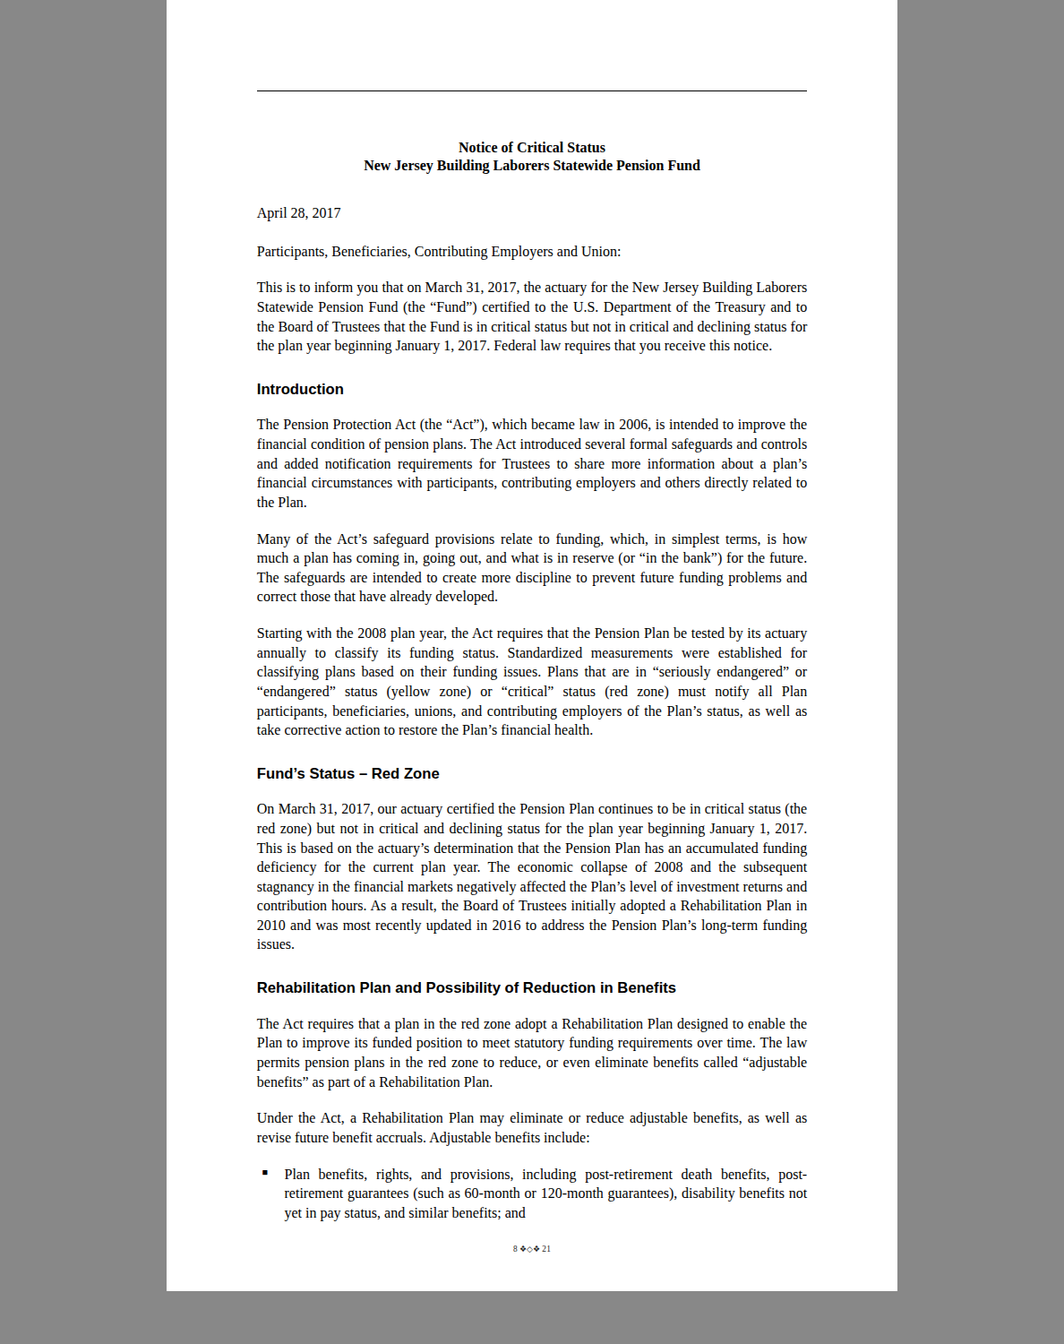Notice of Critical Status
New Jersey Building Laborers Statewide Pension Fund
April 28, 2017
Participants, Beneficiaries, Contributing Employers and Union:
This is to inform you that on March 31, 2017, the actuary for the New Jersey Building Laborers Statewide Pension Fund (the “Fund”) certified to the U.S. Department of the Treasury and to the Board of Trustees that the Fund is in critical status but not in critical and declining status for the plan year beginning January 1, 2017. Federal law requires that you receive this notice.
Introduction
The Pension Protection Act (the “Act”), which became law in 2006, is intended to improve the financial condition of pension plans. The Act introduced several formal safeguards and controls and added notification requirements for Trustees to share more information about a plan’s financial circumstances with participants, contributing employers and others directly related to the Plan.
Many of the Act’s safeguard provisions relate to funding, which, in simplest terms, is how much a plan has coming in, going out, and what is in reserve (or “in the bank”) for the future. The safeguards are intended to create more discipline to prevent future funding problems and correct those that have already developed.
Starting with the 2008 plan year, the Act requires that the Pension Plan be tested by its actuary annually to classify its funding status. Standardized measurements were established for classifying plans based on their funding issues. Plans that are in “seriously endangered” or “endangered” status (yellow zone) or “critical” status (red zone) must notify all Plan participants, beneficiaries, unions, and contributing employers of the Plan’s status, as well as take corrective action to restore the Plan’s financial health.
Fund’s Status – Red Zone
On March 31, 2017, our actuary certified the Pension Plan continues to be in critical status (the red zone) but not in critical and declining status for the plan year beginning January 1, 2017. This is based on the actuary’s determination that the Pension Plan has an accumulated funding deficiency for the current plan year. The economic collapse of 2008 and the subsequent stagnancy in the financial markets negatively affected the Plan’s level of investment returns and contribution hours. As a result, the Board of Trustees initially adopted a Rehabilitation Plan in 2010 and was most recently updated in 2016 to address the Pension Plan’s long-term funding issues.
Rehabilitation Plan and Possibility of Reduction in Benefits
The Act requires that a plan in the red zone adopt a Rehabilitation Plan designed to enable the Plan to improve its funded position to meet statutory funding requirements over time. The law permits pension plans in the red zone to reduce, or even eliminate benefits called “adjustable benefits” as part of a Rehabilitation Plan.
Under the Act, a Rehabilitation Plan may eliminate or reduce adjustable benefits, as well as revise future benefit accruals. Adjustable benefits include:
Plan benefits, rights, and provisions, including post-retirement death benefits, post-retirement guarantees (such as 60-month or 120-month guarantees), disability benefits not yet in pay status, and similar benefits; and
8❖◇❖21